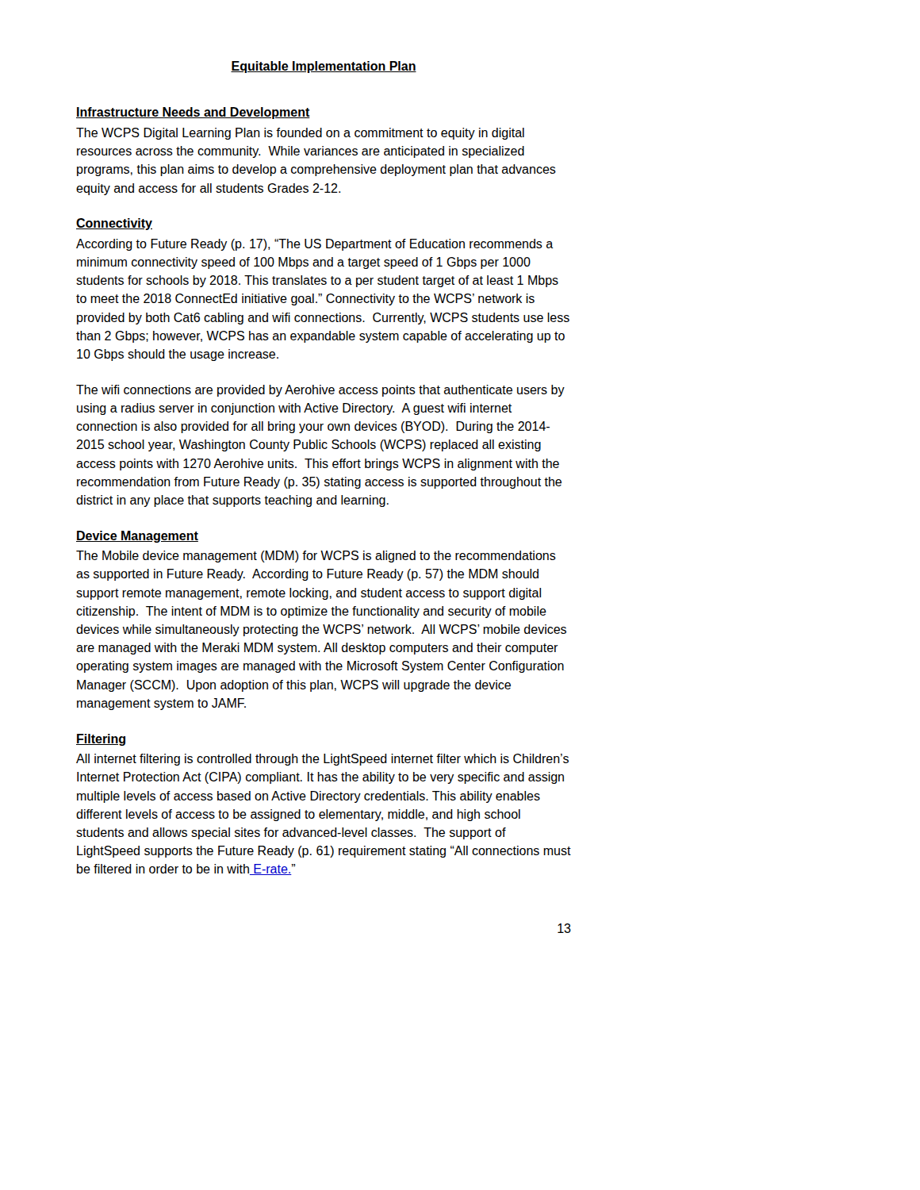Equitable Implementation Plan
Infrastructure Needs and Development
The WCPS Digital Learning Plan is founded on a commitment to equity in digital resources across the community. While variances are anticipated in specialized programs, this plan aims to develop a comprehensive deployment plan that advances equity and access for all students Grades 2-12.
Connectivity
According to Future Ready (p. 17), “The US Department of Education recommends a minimum connectivity speed of 100 Mbps and a target speed of 1 Gbps per 1000 students for schools by 2018. This translates to a per student target of at least 1 Mbps to meet the 2018 ConnectEd initiative goal.” Connectivity to the WCPS’ network is provided by both Cat6 cabling and wifi connections. Currently, WCPS students use less than 2 Gbps; however, WCPS has an expandable system capable of accelerating up to 10 Gbps should the usage increase.
The wifi connections are provided by Aerohive access points that authenticate users by using a radius server in conjunction with Active Directory. A guest wifi internet connection is also provided for all bring your own devices (BYOD). During the 2014-2015 school year, Washington County Public Schools (WCPS) replaced all existing access points with 1270 Aerohive units. This effort brings WCPS in alignment with the recommendation from Future Ready (p. 35) stating access is supported throughout the district in any place that supports teaching and learning.
Device Management
The Mobile device management (MDM) for WCPS is aligned to the recommendations as supported in Future Ready. According to Future Ready (p. 57) the MDM should support remote management, remote locking, and student access to support digital citizenship. The intent of MDM is to optimize the functionality and security of mobile devices while simultaneously protecting the WCPS’ network. All WCPS’ mobile devices are managed with the Meraki MDM system. All desktop computers and their computer operating system images are managed with the Microsoft System Center Configuration Manager (SCCM). Upon adoption of this plan, WCPS will upgrade the device management system to JAMF.
Filtering
All internet filtering is controlled through the LightSpeed internet filter which is Children’s Internet Protection Act (CIPA) compliant. It has the ability to be very specific and assign multiple levels of access based on Active Directory credentials. This ability enables different levels of access to be assigned to elementary, middle, and high school students and allows special sites for advanced-level classes. The support of LightSpeed supports the Future Ready (p. 61) requirement stating “All connections must be filtered in order to be in with E-rate.”
13